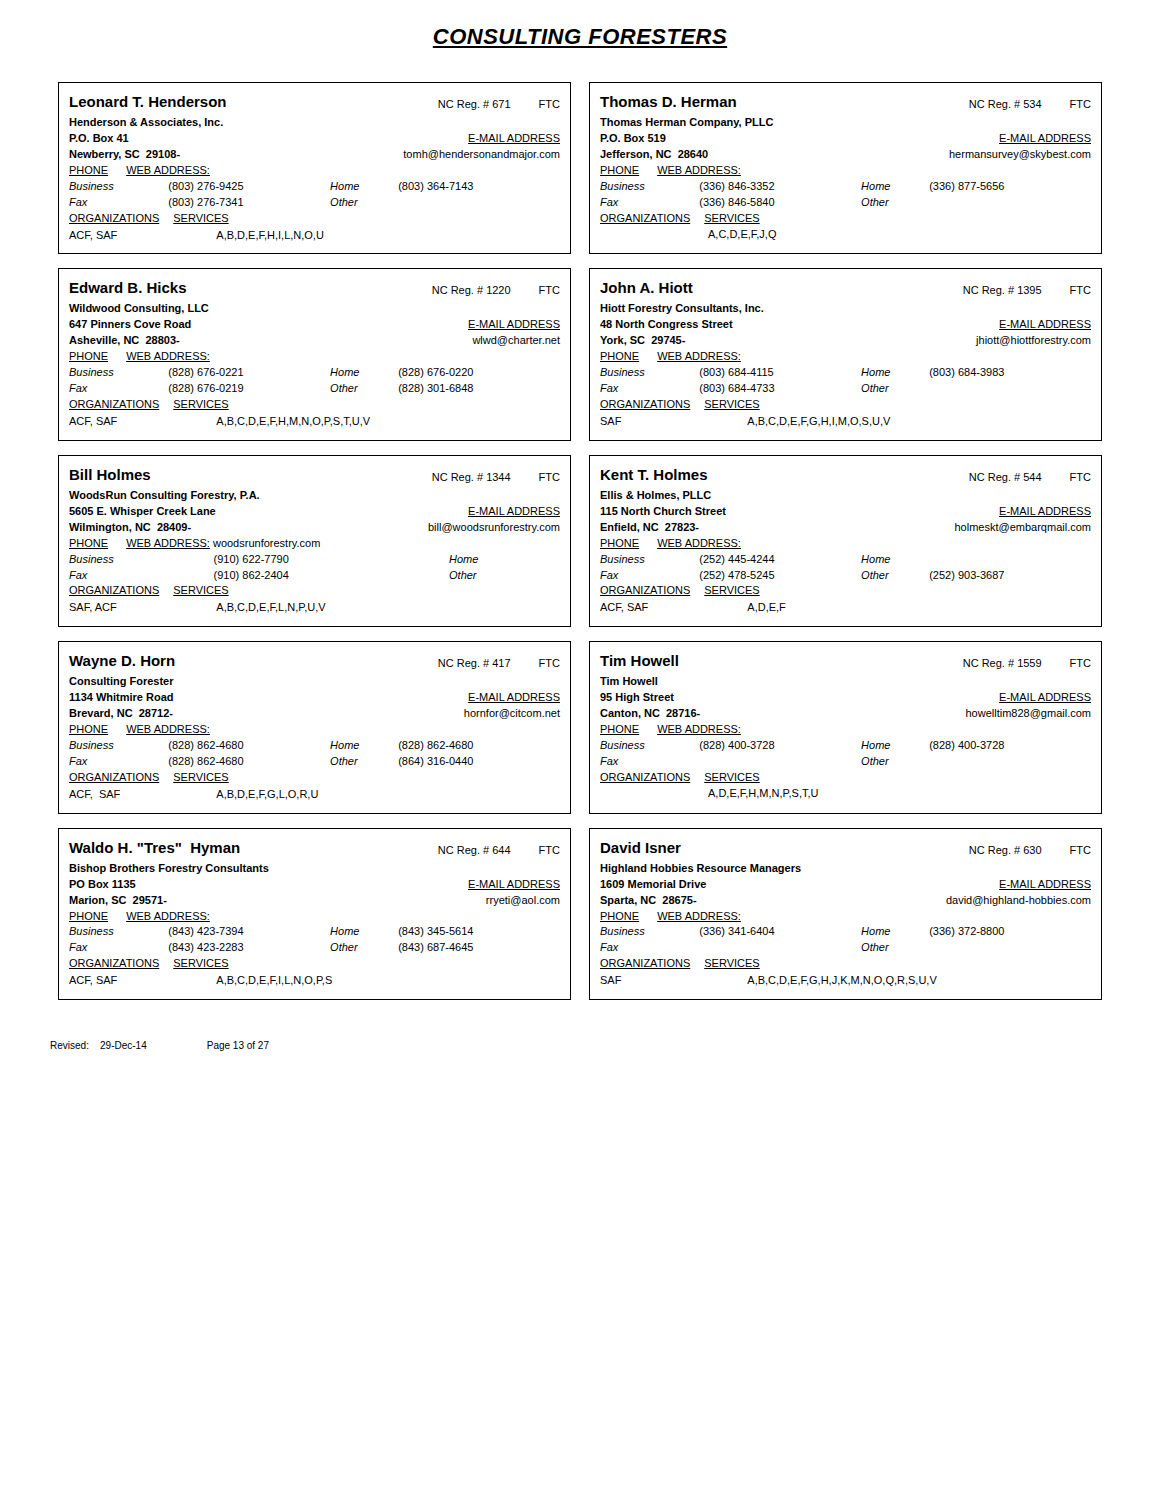CONSULTING FORESTERS
| Leonard T. Henderson NC Reg. # 671 FTC Henderson & Associates, Inc. P.O. Box 41 E-MAIL ADDRESS Newberry, SC 29108- tomh@hendersonandmajor.com PHONE WEB ADDRESS: / Business / (803) 276-9425 / Home / (803) 364-7143 / / Fax / (803) 276-7341 / Other / / ORGANIZATIONS SERVICES ACF, SAF A,B,D,E,F,H,I,L,N,O,U | Thomas D. Herman NC Reg. # 534 FTC Thomas Herman Company, PLLC P.O. Box 519 E-MAIL ADDRESS Jefferson, NC 28640 hermansurvey@skybest.com PHONE WEB ADDRESS: / Business / (336) 846-3352 / Home / (336) 877-5656 / / Fax / (336) 846-5840 / Other / / ORGANIZATIONS SERVICES A,C,D,E,F,J,Q |
| Edward B. Hicks NC Reg. # 1220 FTC Wildwood Consulting, LLC 647 Pinners Cove Road E-MAIL ADDRESS Asheville, NC 28803- wlwd@charter.net PHONE WEB ADDRESS: / Business / (828) 676-0221 / Home / (828) 676-0220 / / Fax / (828) 676-0219 / Other / (828) 301-6848 / ORGANIZATIONS SERVICES ACF, SAF A,B,C,D,E,F,H,M,N,O,P,S,T,U,V | John A. Hiott NC Reg. # 1395 FTC Hiott Forestry Consultants, Inc. 48 North Congress Street E-MAIL ADDRESS York, SC 29745- jhiott@hiottforestry.com PHONE WEB ADDRESS: / Business / (803) 684-4115 / Home / (803) 684-3983 / / Fax / (803) 684-4733 / Other / / ORGANIZATIONS SERVICES SAF A,B,C,D,E,F,G,H,I,M,O,S,U,V |
| Bill Holmes NC Reg. # 1344 FTC WoodsRun Consulting Forestry, P.A. 5605 E. Whisper Creek Lane E-MAIL ADDRESS Wilmington, NC 28409- bill@woodsrunforestry.com PHONE WEB ADDRESS: woodsrunforestry.com / Business / (910) 622-7790 / Home / / / Fax / (910) 862-2404 / Other / / ORGANIZATIONS SERVICES SAF, ACF A,B,C,D,E,F,L,N,P,U,V | Kent T. Holmes NC Reg. # 544 FTC Ellis & Holmes, PLLC 115 North Church Street E-MAIL ADDRESS Enfield, NC 27823- holmeskt@embarqmail.com PHONE WEB ADDRESS: / Business / (252) 445-4244 / Home / / / Fax / (252) 478-5245 / Other / (252) 903-3687 / ORGANIZATIONS SERVICES ACF, SAF A,D,E,F |
| Wayne D. Horn NC Reg. # 417 FTC Consulting Forester 1134 Whitmire Road E-MAIL ADDRESS Brevard, NC 28712- hornfor@citcom.net PHONE WEB ADDRESS: / Business / (828) 862-4680 / Home / (828) 862-4680 / / Fax / (828) 862-4680 / Other / (864) 316-0440 / ORGANIZATIONS SERVICES ACF, SAF A,B,D,E,F,G,L,O,R,U | Tim Howell NC Reg. # 1559 FTC Tim Howell 95 High Street E-MAIL ADDRESS Canton, NC 28716- howelltim828@gmail.com PHONE WEB ADDRESS: / Business / (828) 400-3728 / Home / (828) 400-3728 / / Fax / / Other / / ORGANIZATIONS SERVICES A,D,E,F,H,M,N,P,S,T,U |
| Waldo H. "Tres" Hyman NC Reg. # 644 FTC Bishop Brothers Forestry Consultants PO Box 1135 E-MAIL ADDRESS Marion, SC 29571- rryeti@aol.com PHONE WEB ADDRESS: / Business / (843) 423-7394 / Home / (843) 345-5614 / / Fax / (843) 423-2283 / Other / (843) 687-4645 / ORGANIZATIONS SERVICES ACF, SAF A,B,C,D,E,F,I,L,N,O,P,S | David Isner NC Reg. # 630 FTC Highland Hobbies Resource Managers 1609 Memorial Drive E-MAIL ADDRESS Sparta, NC 28675- david@highland-hobbies.com PHONE WEB ADDRESS: / Business / (336) 341-6404 / Home / (336) 372-8800 / / Fax / / Other / / ORGANIZATIONS SERVICES SAF A,B,C,D,E,F,G,H,J,K,M,N,O,Q,R,S,U,V |
Revised: 29-Dec-14 Page 13 of 27